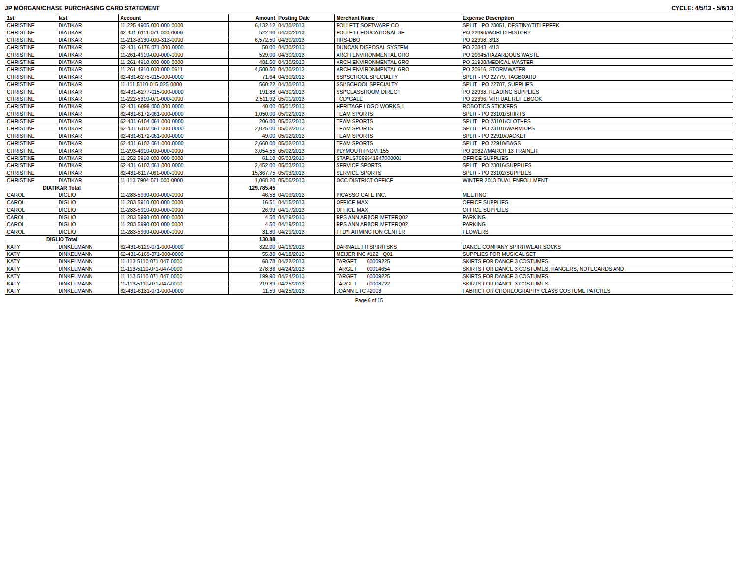JP MORGAN/CHASE PURCHASING CARD STATEMENT CYCLE: 4/5/13 - 5/6/13
| 1st | last | Account | Amount | Posting Date | Merchant Name | Expense Description |
| --- | --- | --- | --- | --- | --- | --- |
| CHRISTINE | DIATIKAR | 11-225-4905-000-000-0000 | 6,132.12 | 04/30/2013 | FOLLETT SOFTWARE CO | SPLIT - PO 23051, DESTINY/TITLEPEEK |
| CHRISTINE | DIATIKAR | 62-431-6111-071-000-0000 | 522.86 | 04/30/2013 | FOLLETT EDUCATIONAL SE | PO 22898/WORLD HISTORY |
| CHRISTINE | DIATIKAR | 11-213-3130-000-313-0000 | 6,572.50 | 04/30/2013 | HRS-DBO | PO 22998, 3/13 |
| CHRISTINE | DIATIKAR | 62-431-6176-071-000-0000 | 50.00 | 04/30/2013 | DUNCAN DISPOSAL SYSTEM | PO 20843, 4/13 |
| CHRISTINE | DIATIKAR | 11-261-4910-000-000-0000 | 529.00 | 04/30/2013 | ARCH ENVIRONMENTAL GRO | PO 20645/HAZARDOUS WASTE |
| CHRISTINE | DIATIKAR | 11-261-4910-000-000-0000 | 481.50 | 04/30/2013 | ARCH ENVIRONMENTAL GRO | PO 21938/MEDICAL WASTER |
| CHRISTINE | DIATIKAR | 11-261-4910-000-000-0611 | 4,500.50 | 04/30/2013 | ARCH ENVIRONMENTAL GRO | PO 20616, STORMWATER |
| CHRISTINE | DIATIKAR | 62-431-6275-015-000-0000 | 71.64 | 04/30/2013 | SSI*SCHOOL SPECIALTY | SPLIT - PO 22779, TAGBOARD |
| CHRISTINE | DIATIKAR | 11-111-5110-015-025-0000 | 560.22 | 04/30/2013 | SSI*SCHOOL SPECIALTY | SPLIT - PO 22787, SUPPLIES |
| CHRISTINE | DIATIKAR | 62-431-6277-015-000-0000 | 191.88 | 04/30/2013 | SSI*CLASSROOM DIRECT | PO 22933, READING SUPPLIES |
| CHRISTINE | DIATIKAR | 11-222-5310-071-000-0000 | 2,511.92 | 05/01/2013 | TCD*GALE | PO 22396, VIRTUAL REF EBOOK |
| CHRISTINE | DIATIKAR | 62-431-6099-000-000-0000 | 40.00 | 05/01/2013 | HERITAGE LOGO WORKS, L | ROBOTICS STICKERS |
| CHRISTINE | DIATIKAR | 62-431-6172-061-000-0000 | 1,050.00 | 05/02/2013 | TEAM SPORTS | SPLIT - PO 23101/SHIRTS |
| CHRISTINE | DIATIKAR | 62-431-6104-061-000-0000 | 206.00 | 05/02/2013 | TEAM SPORTS | SPLIT - PO 23101/CLOTHES |
| CHRISTINE | DIATIKAR | 62-431-6103-061-000-0000 | 2,025.00 | 05/02/2013 | TEAM SPORTS | SPLIT - PO 23101/WARM-UPS |
| CHRISTINE | DIATIKAR | 62-431-6172-061-000-0000 | 49.00 | 05/02/2013 | TEAM SPORTS | SPLIT - PO 22910/JACKET |
| CHRISTINE | DIATIKAR | 62-431-6103-061-000-0000 | 2,660.00 | 05/02/2013 | TEAM SPORTS | SPLIT - PO 22910/BAGS |
| CHRISTINE | DIATIKAR | 11-293-4910-000-000-0000 | 3,054.55 | 05/02/2013 | PLYMOUTH NOVI 155 | PO 20827/MARCH 13 TRAINER |
| CHRISTINE | DIATIKAR | 11-252-5910-000-000-0000 | 61.10 | 05/03/2013 | STAPLS7099641947000001 | OFFICE SUPPLIES |
| CHRISTINE | DIATIKAR | 62-431-6103-061-000-0000 | 2,452.00 | 05/03/2013 | SERVICE SPORTS | SPLIT - PO 23016/SUPPLIES |
| CHRISTINE | DIATIKAR | 62-431-6117-061-000-0000 | 15,367.75 | 05/03/2013 | SERVICE SPORTS | SPLIT - PO 23102/SUPPLIES |
| CHRISTINE | DIATIKAR | 11-113-7904-071-000-0000 | 1,068.20 | 05/06/2013 | OCC DISTRICT OFFICE | WINTER 2013 DUAL ENROLLMENT |
| DIATIKAR Total | | 129,785.45 | | | |
| CAROL | DIGLIO | 11-283-5990-000-000-0000 | 46.58 | 04/09/2013 | PICASSO CAFE INC. | MEETING |
| CAROL | DIGLIO | 11-283-5910-000-000-0000 | 16.51 | 04/15/2013 | OFFICE MAX | OFFICE SUPPLIES |
| CAROL | DIGLIO | 11-283-5910-000-000-0000 | 26.99 | 04/17/2013 | OFFICE MAX | OFFICE SUPPLIES |
| CAROL | DIGLIO | 11-283-5990-000-000-0000 | 4.50 | 04/19/2013 | RPS ANN ARBOR-METERQ02 | PARKING |
| CAROL | DIGLIO | 11-283-5990-000-000-0000 | 4.50 | 04/19/2013 | RPS ANN ARBOR-METERQ02 | PARKING |
| CAROL | DIGLIO | 11-283-5990-000-000-0000 | 31.80 | 04/29/2013 | FTD*FARMINGTON CENTER | FLOWERS |
| DIGLIO Total | | 130.88 | | | |
| KATY | DINKELMANN | 62-431-6129-071-000-0000 | 322.00 | 04/16/2013 | DARNALL FR SPIRITSKS | DANCE COMPANY SPIRITWEAR SOCKS |
| KATY | DINKELMANN | 62-431-6169-071-000-0000 | 55.80 | 04/18/2013 | MEIJER INC #122 Q01 | SUPPLIES FOR MUSICAL SET |
| KATY | DINKELMANN | 11-113-5110-071-047-0000 | 68.78 | 04/22/2013 | TARGET 00009225 | SKIRTS FOR DANCE 3 COSTUMES |
| KATY | DINKELMANN | 11-113-5110-071-047-0000 | 278.36 | 04/24/2013 | TARGET 00014654 | SKIRTS FOR DANCE 3 COSTUMES, HANGERS, NOTECARDS AND |
| KATY | DINKELMANN | 11-113-5110-071-047-0000 | 199.90 | 04/24/2013 | TARGET 00009225 | SKIRTS FOR DANCE 3 COSTUMES |
| KATY | DINKELMANN | 11-113-5110-071-047-0000 | 219.89 | 04/25/2013 | TARGET 00008722 | SKIRTS FOR DANCE 3 COSTUMES |
| KATY | DINKELMANN | 62-431-6131-071-000-0000 | 11.59 | 04/25/2013 | JOANN ETC #2003 | FABRIC FOR CHOREOGRAPHY CLASS COSTUME PATCHES |
Page 6 of 15